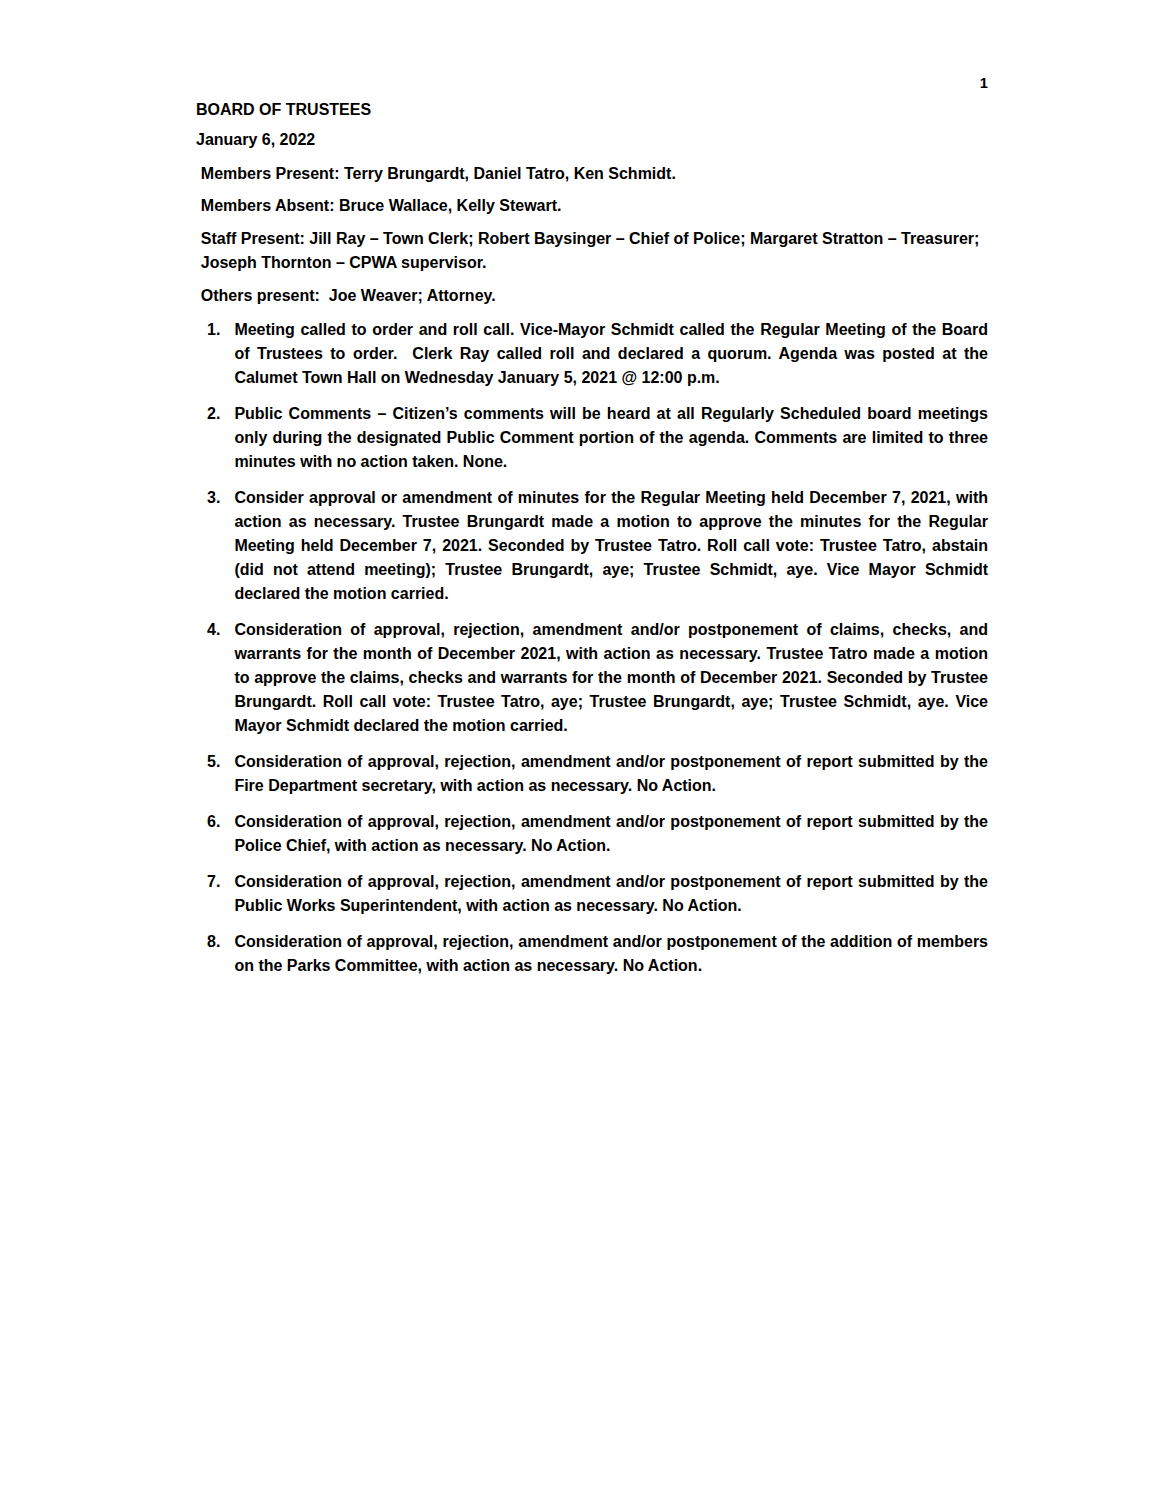1
BOARD OF TRUSTEES
January 6, 2022
Members Present: Terry Brungardt, Daniel Tatro, Ken Schmidt.
Members Absent: Bruce Wallace, Kelly Stewart.
Staff Present: Jill Ray – Town Clerk; Robert Baysinger – Chief of Police; Margaret Stratton – Treasurer; Joseph Thornton – CPWA supervisor.
Others present: Joe Weaver; Attorney.
Meeting called to order and roll call. Vice-Mayor Schmidt called the Regular Meeting of the Board of Trustees to order. Clerk Ray called roll and declared a quorum. Agenda was posted at the Calumet Town Hall on Wednesday January 5, 2021 @ 12:00 p.m.
Public Comments – Citizen’s comments will be heard at all Regularly Scheduled board meetings only during the designated Public Comment portion of the agenda. Comments are limited to three minutes with no action taken. None.
Consider approval or amendment of minutes for the Regular Meeting held December 7, 2021, with action as necessary. Trustee Brungardt made a motion to approve the minutes for the Regular Meeting held December 7, 2021. Seconded by Trustee Tatro. Roll call vote: Trustee Tatro, abstain (did not attend meeting); Trustee Brungardt, aye; Trustee Schmidt, aye. Vice Mayor Schmidt declared the motion carried.
Consideration of approval, rejection, amendment and/or postponement of claims, checks, and warrants for the month of December 2021, with action as necessary. Trustee Tatro made a motion to approve the claims, checks and warrants for the month of December 2021. Seconded by Trustee Brungardt. Roll call vote: Trustee Tatro, aye; Trustee Brungardt, aye; Trustee Schmidt, aye. Vice Mayor Schmidt declared the motion carried.
Consideration of approval, rejection, amendment and/or postponement of report submitted by the Fire Department secretary, with action as necessary. No Action.
Consideration of approval, rejection, amendment and/or postponement of report submitted by the Police Chief, with action as necessary. No Action.
Consideration of approval, rejection, amendment and/or postponement of report submitted by the Public Works Superintendent, with action as necessary. No Action.
Consideration of approval, rejection, amendment and/or postponement of the addition of members on the Parks Committee, with action as necessary. No Action.